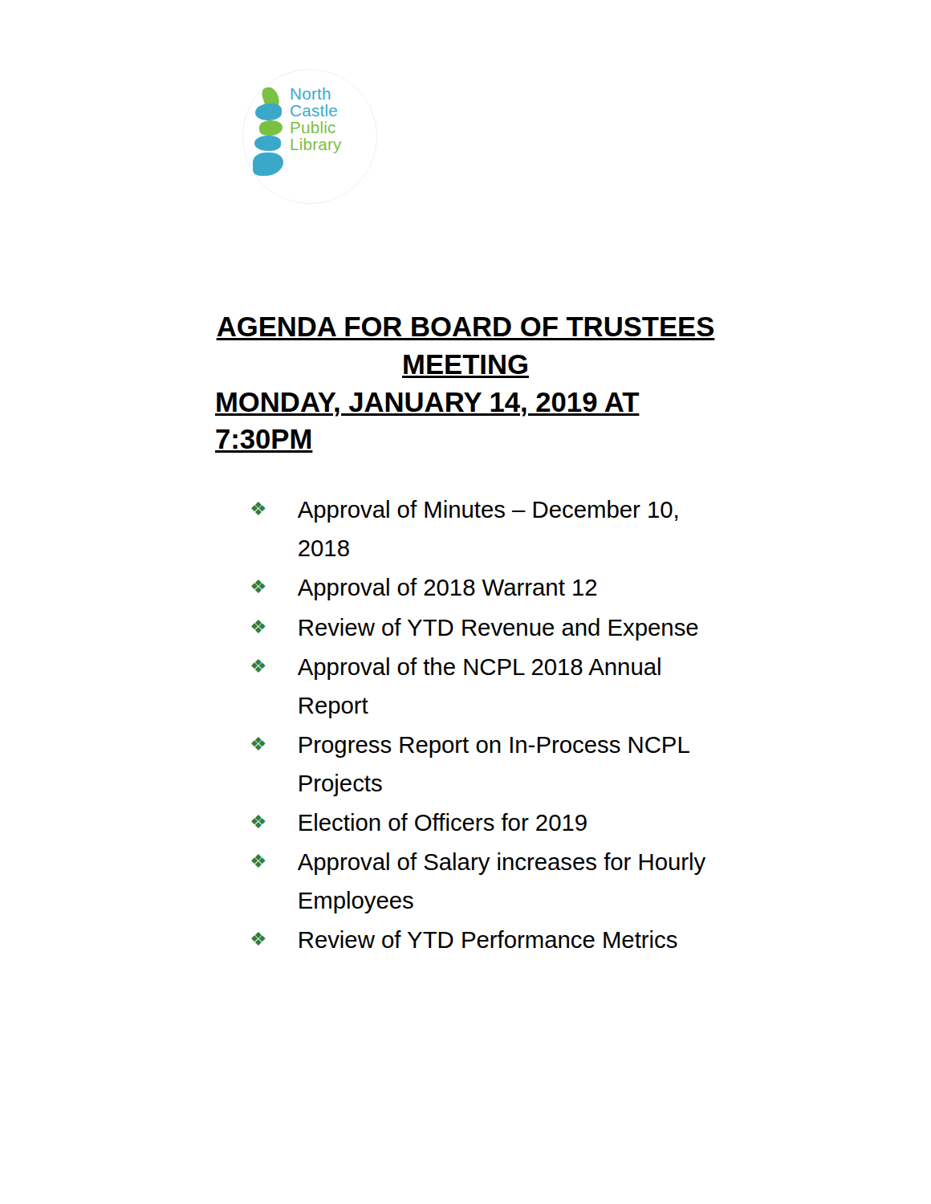North
Castle
Public
Library
AGENDA FOR BOARD OF TRUSTEES MEETING MONDAY, JANUARY 14, 2019 AT 7:30PM
Approval of Minutes – December 10, 2018
Approval of 2018 Warrant 12
Review of YTD Revenue and Expense
Approval of the NCPL 2018 Annual Report
Progress Report on In-Process NCPL Projects
Election of Officers for 2019
Approval of Salary increases for Hourly Employees
Review of YTD Performance Metrics